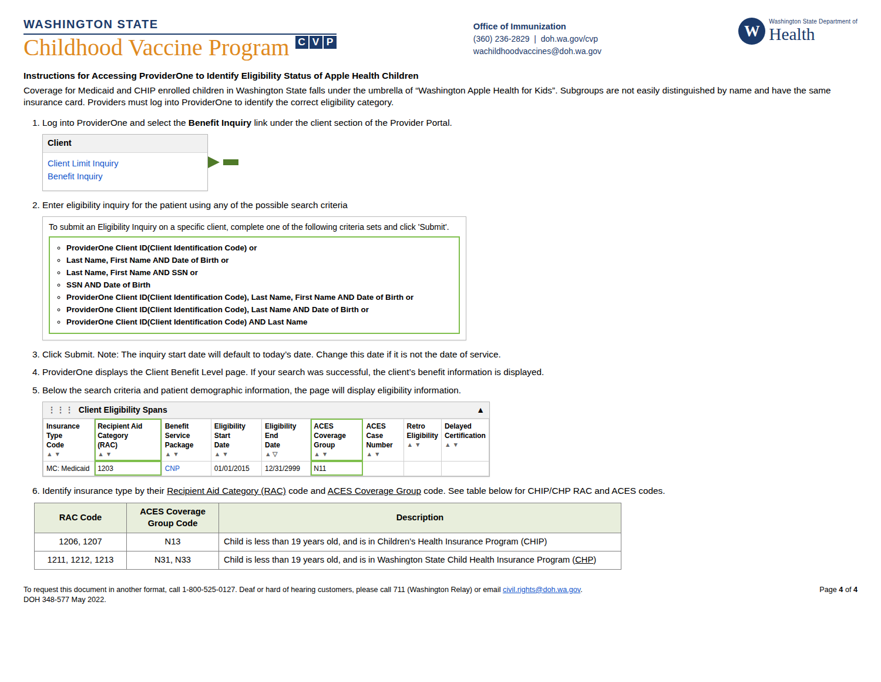WASHINGTON STATE
Childhood Vaccine Program
CVP
Office of Immunization
(360) 236-2829 | doh.wa.gov/cvp
wachildhoodvaccines@doh.wa.gov
W
Washington State Department of
Health
Instructions for Accessing ProviderOne to Identify Eligibility Status of Apple Health Children
Coverage for Medicaid and CHIP enrolled children in Washington State falls under the umbrella of “Washington Apple Health for Kids”. Subgroups are not easily distinguished by name and have the same insurance card. Providers must log into ProviderOne to identify the correct eligibility category.
Log into ProviderOne and select the Benefit Inquiry link under the client section of the Provider Portal.
Client
Client Limit Inquiry Benefit Inquiry
Enter eligibility inquiry for the patient using any of the possible search criteria
To submit an Eligibility Inquiry on a specific client, complete one of the following criteria sets and click 'Submit'.
ProviderOne Client ID(Client Identification Code) or
Last Name, First Name AND Date of Birth or
Last Name, First Name AND SSN or
SSN AND Date of Birth
ProviderOne Client ID(Client Identification Code), Last Name, First Name AND Date of Birth or
ProviderOne Client ID(Client Identification Code), Last Name AND Date of Birth or
ProviderOne Client ID(Client Identification Code) AND Last Name
Click Submit. Note: The inquiry start date will default to today’s date. Change this date if it is not the date of service.
ProviderOne displays the Client Benefit Level page. If your search was successful, the client’s benefit information is displayed.
Below the search criteria and patient demographic information, the page will display eligibility information.
⋮⋮⋮ Client Eligibility Spans ▲
| Insurance Type Code ▲ ▼ | Recipient Aid Category (RAC) ▲ ▼ | Benefit Service Package ▲ ▼ | Eligibility Start Date ▲ ▼ | Eligibility End Date ▲ ▽ | ACES Coverage Group ▲ ▼ | ACES Case Number ▲ ▼ | Retro Eligibility ▲ ▼ | Delayed Certification ▲ ▼ |
| --- | --- | --- | --- | --- | --- | --- | --- | --- |
| MC: Medicaid | 1203 | CNP | 01/01/2015 | 12/31/2999 | N11 | | | |
Identify insurance type by their Recipient Aid Category (RAC) code and ACES Coverage Group code. See table below for CHIP/CHP RAC and ACES codes.
| RAC Code | ACES Coverage Group Code | Description |
| --- | --- | --- |
| 1206, 1207 | N13 | Child is less than 19 years old, and is in Children’s Health Insurance Program (CHIP) |
| 1211, 1212, 1213 | N31, N33 | Child is less than 19 years old, and is in Washington State Child Health Insurance Program ( CHP ) |
To request this document in another format, call 1-800-525-0127. Deaf or hard of hearing customers, please call 711 (Washington Relay) or email civil.rights@doh.wa.gov.
DOH 348-577 May 2022.
Page 4 of 4